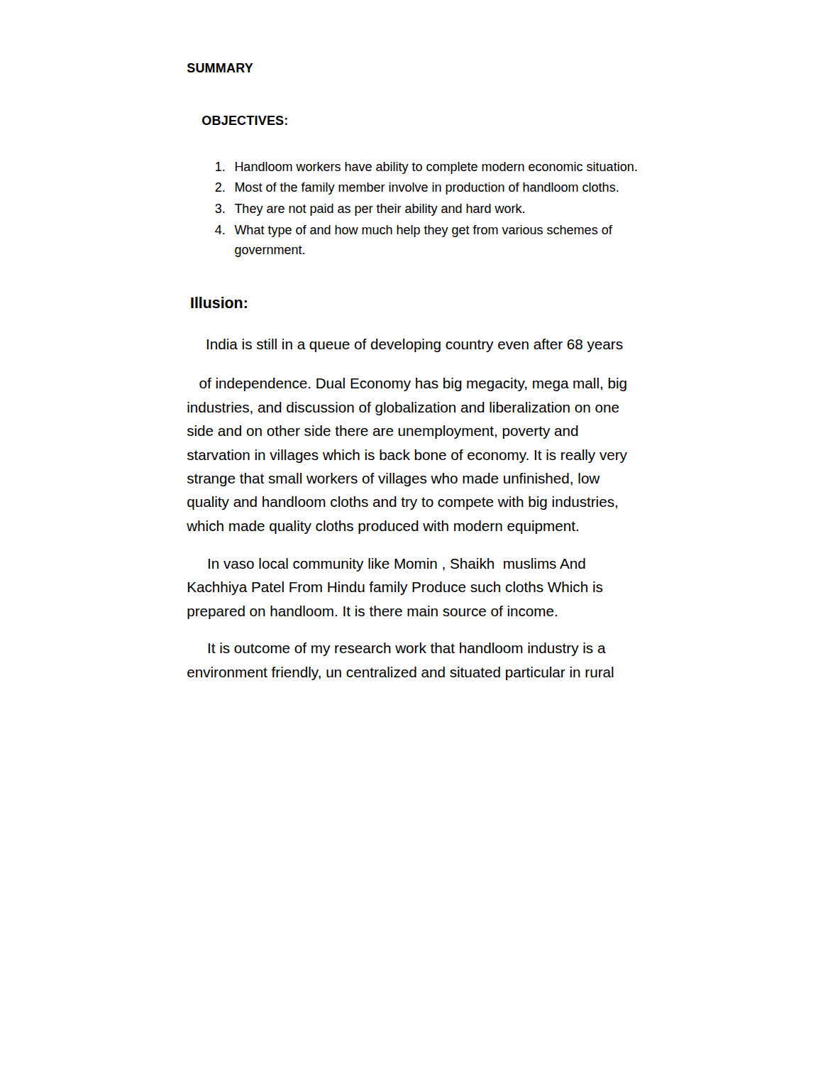SUMMARY
OBJECTIVES:
Handloom workers have ability to complete modern economic situation.
Most of the family member involve in production of handloom cloths.
They are not paid as per their ability and hard work.
What type of and how much help they get from various schemes of government.
Illusion:
India is still in a queue of developing country even after 68 years
of independence. Dual Economy has big megacity, mega mall, big industries, and discussion of globalization and liberalization on one side and on other side there are unemployment, poverty and starvation in villages which is back bone of economy. It is really very strange that small workers of villages who made unfinished, low quality and handloom cloths and try to compete with big industries, which made quality cloths produced with modern equipment.
In vaso local community like Momin , Shaikh muslims And Kachhiya Patel From Hindu family Produce such cloths Which is prepared on handloom. It is there main source of income.
It is outcome of my research work that handloom industry is a environment friendly, un centralized and situated particular in rural